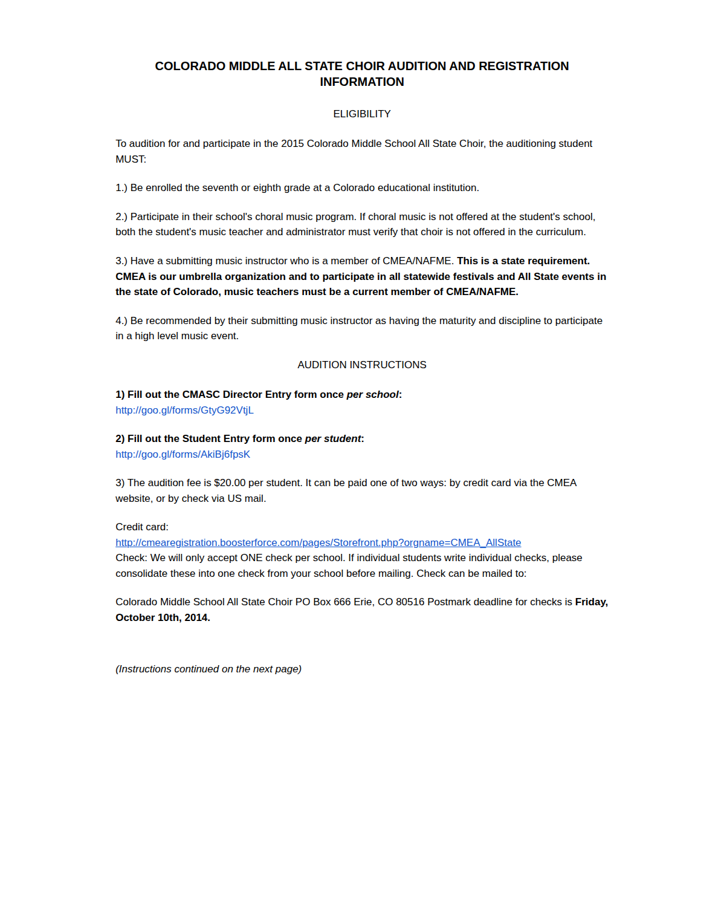Colorado Middle All State Choir Audition and Registration Information
Eligibility
To audition for and participate in the 2015 Colorado Middle School All State Choir, the auditioning student MUST:
1.) Be enrolled the seventh or eighth grade at a Colorado educational institution.
2.) Participate in their school's choral music program. If choral music is not offered at the student's school, both the student's music teacher and administrator must verify that choir is not offered in the curriculum.
3.) Have a submitting music instructor who is a member of CMEA/NAFME. This is a state requirement. CMEA is our umbrella organization and to participate in all statewide festivals and All State events in the state of Colorado, music teachers must be a current member of CMEA/NAFME.
4.) Be recommended by their submitting music instructor as having the maturity and discipline to participate in a high level music event.
Audition Instructions
1) Fill out the CMASC Director Entry form once per school:
http://goo.gl/forms/GtyG92VtjL
2) Fill out the Student Entry form once per student:
http://goo.gl/forms/AkiBj6fpsK
3) The audition fee is $20.00 per student. It can be paid one of two ways: by credit card via the CMEA website, or by check via US mail.
Credit card:
http://cmearegistration.boosterforce.com/pages/Storefront.php?orgname=CMEA_AllState
Check: We will only accept ONE check per school. If individual students write individual checks, please consolidate these into one check from your school before mailing. Check can be mailed to:
Colorado Middle School All State Choir PO Box 666 Erie, CO 80516 Postmark deadline for checks is Friday, October 10th, 2014.
(Instructions continued on the next page)